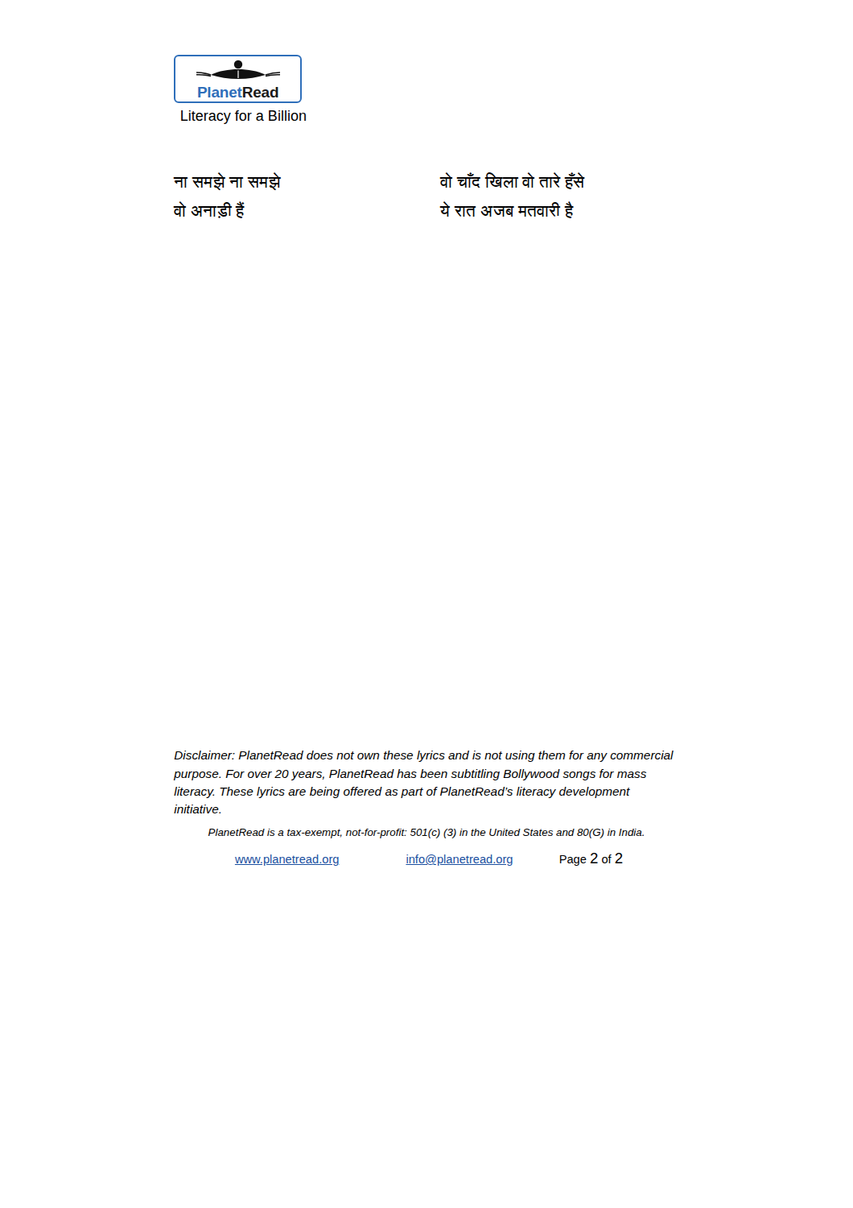Planet Read
Literacy for a Billion
ना समझे ना समझे
वो अनाड़ी हैं
वो चाँद खिला वो तारे हँसे
ये रात अजब मतवारी है
Disclaimer: PlanetRead does not own these lyrics and is not using them for any commercial purpose. For over 20 years, PlanetRead has been subtitling Bollywood songs for mass literacy. These lyrics are being offered as part of PlanetRead’s literacy development initiative.
PlanetRead is a tax-exempt, not-for-profit: 501(c) (3) in the United States and 80(G) in India.
www.planetread.org
info@planetread.org
Page 2 of 2